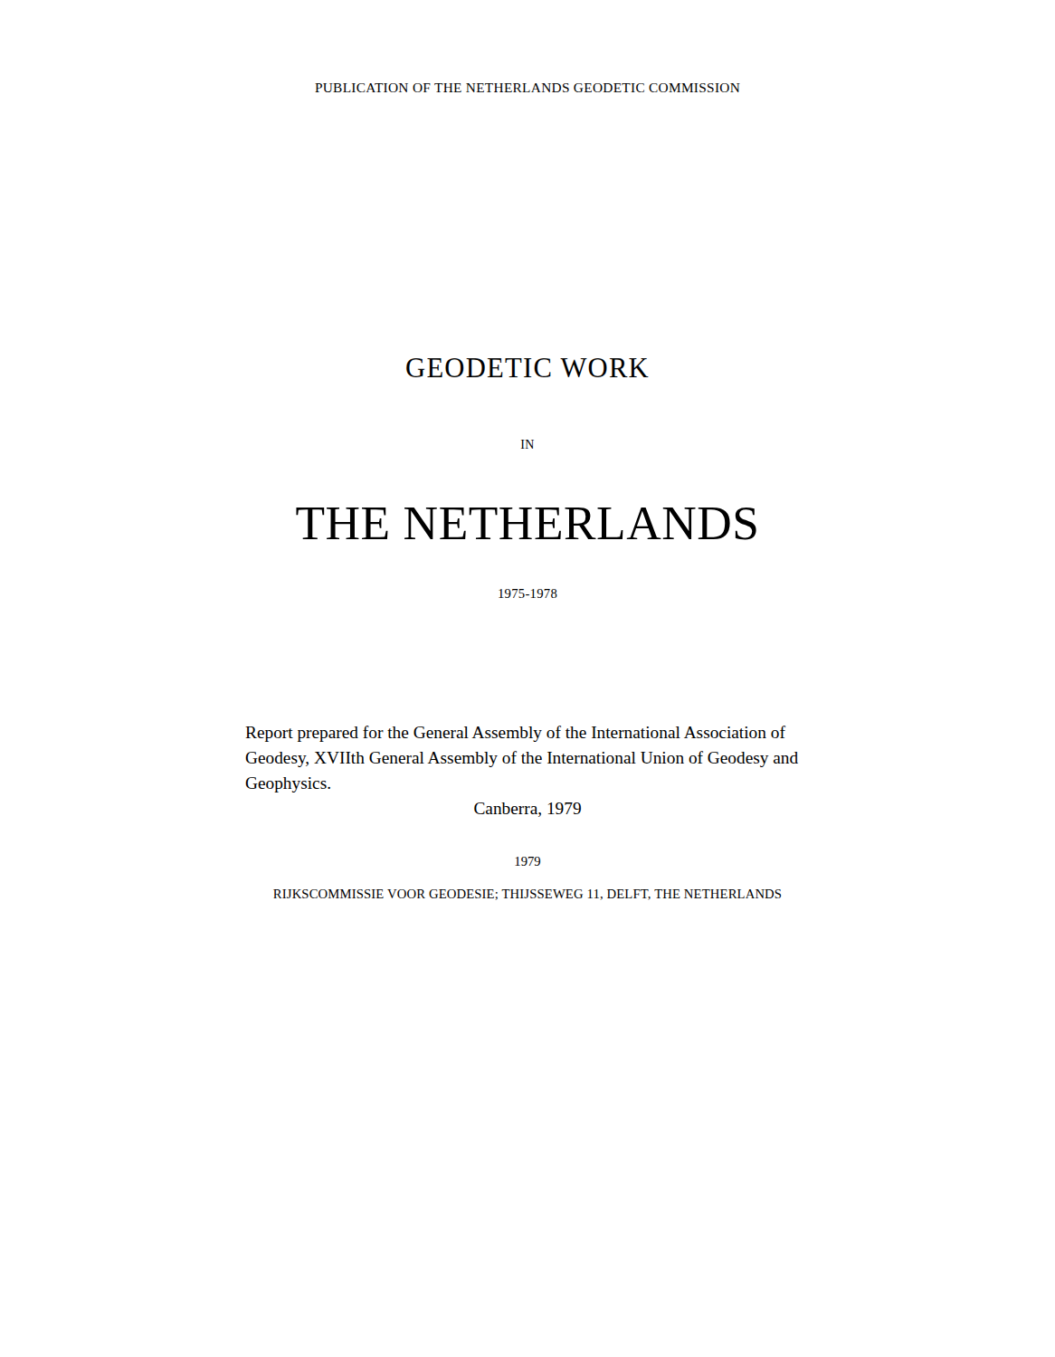PUBLICATION OF THE NETHERLANDS GEODETIC COMMISSION
GEODETIC WORK
IN
THE NETHERLANDS
1975-1978
Report prepared for the General Assembly of the International Association of Geodesy, XVIIth General Assembly of the International Union of Geodesy and Geophysics.
Canberra, 1979
1979
RIJKSCOMMISSIE VOOR GEODESIE; THIJSSEWEG 11, DELFT, THE NETHERLANDS